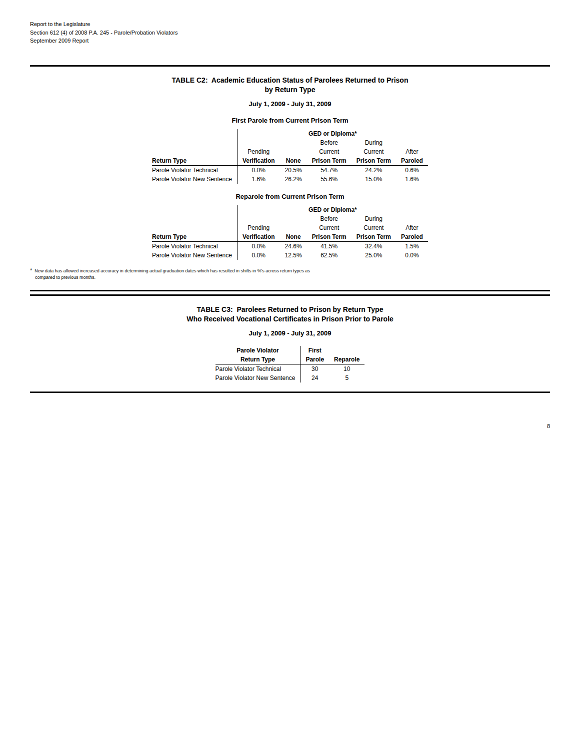Report to the Legislature
Section 612 (4) of 2008 P.A. 245 - Parole/Probation Violators
September 2009 Report
TABLE C2: Academic Education Status of Parolees Returned to Prison
by Return Type
July 1, 2009 - July 31, 2009
First Parole from Current Prison Term
| | GED or Diploma* |
| | | | Before | During | |
| | Pending | | Current | Current | After |
| Return Type | Verification | None | Prison Term | Prison Term | Paroled |
| Parole Violator Technical | 0.0% | 20.5% | 54.7% | 24.2% | 0.6% |
| Parole Violator New Sentence | 1.6% | 26.2% | 55.6% | 15.0% | 1.6% |
Reparole from Current Prison Term
| | GED or Diploma* |
| | | | Before | During | |
| | Pending | | Current | Current | After |
| Return Type | Verification | None | Prison Term | Prison Term | Paroled |
| Parole Violator Technical | 0.0% | 24.6% | 41.5% | 32.4% | 1.5% |
| Parole Violator New Sentence | 0.0% | 12.5% | 62.5% | 25.0% | 0.0% |
* New data has allowed increased accuracy in determining actual graduation dates which has resulted in shifts in %'s across return types as
compared to previous months.
TABLE C3: Parolees Returned to Prison by Return Type
Who Received Vocational Certificates in Prison Prior to Parole
July 1, 2009 - July 31, 2009
| Parole Violator | First | |
| --- | --- | --- |
| Return Type | Parole | Reparole |
| Parole Violator Technical | 30 | 10 |
| Parole Violator New Sentence | 24 | 5 |
8